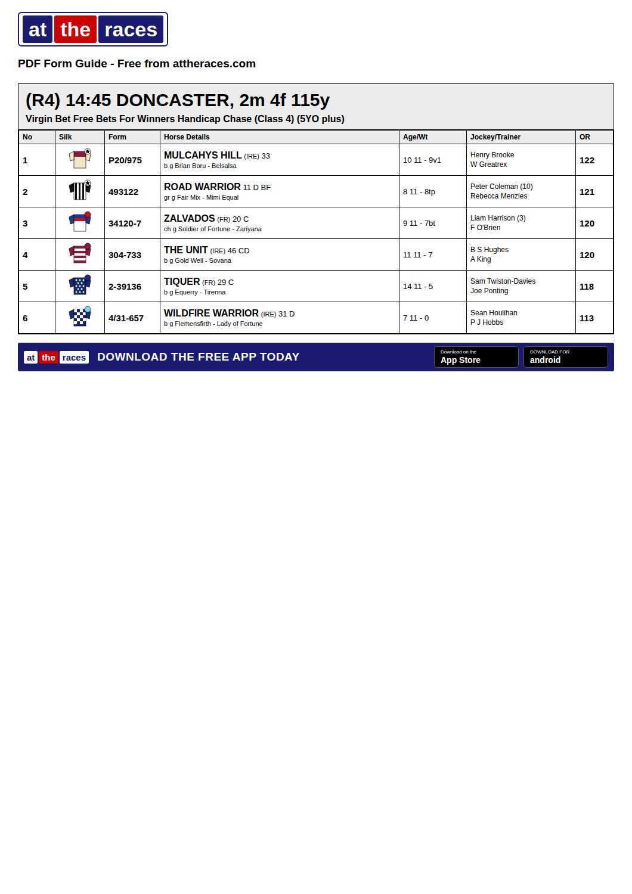at
the
races
PDF Form Guide - Free from attheraces.com
(R4) 14:45 DONCASTER, 2m 4f 115y
Virgin Bet Free Bets For Winners Handicap Chase (Class 4) (5YO plus)
| No | Silk | Form | Horse Details | Age/Wt | Jockey/Trainer | OR |
| --- | --- | --- | --- | --- | --- | --- |
| 1 | | P20/975 | MULCAHYS HILL (IRE) 33 b g Brian Boru - Belsalsa | 10 11 - 9v1 | Henry Brooke W Greatrex | 122 |
| 2 | | 493122 | ROAD WARRIOR 11 D BF gr g Fair Mix - Mimi Equal | 8 11 - 8tp | Peter Coleman (10) Rebecca Menzies | 121 |
| 3 | | 34120-7 | ZALVADOS (FR) 20 C ch g Soldier of Fortune - Zariyana | 9 11 - 7bt | Liam Harrison (3) F O'Brien | 120 |
| 4 | | 304-733 | THE UNIT (IRE) 46 CD b g Gold Well - Sovana | 11 11 - 7 | B S Hughes A King | 120 |
| 5 | | 2-39136 | TIQUER (FR) 29 C b g Equerry - Tirenna | 14 11 - 5 | Sam Twiston-Davies Joe Ponting | 118 |
| 6 | | 4/31-657 | WILDFIRE WARRIOR (IRE) 31 D b g Flemensfirth - Lady of Fortune | 7 11 - 0 | Sean Houlihan P J Hobbs | 113 |
at the races
DOWNLOAD THE FREE APP TODAY
Download on the App Store
DOWNLOAD FOR android